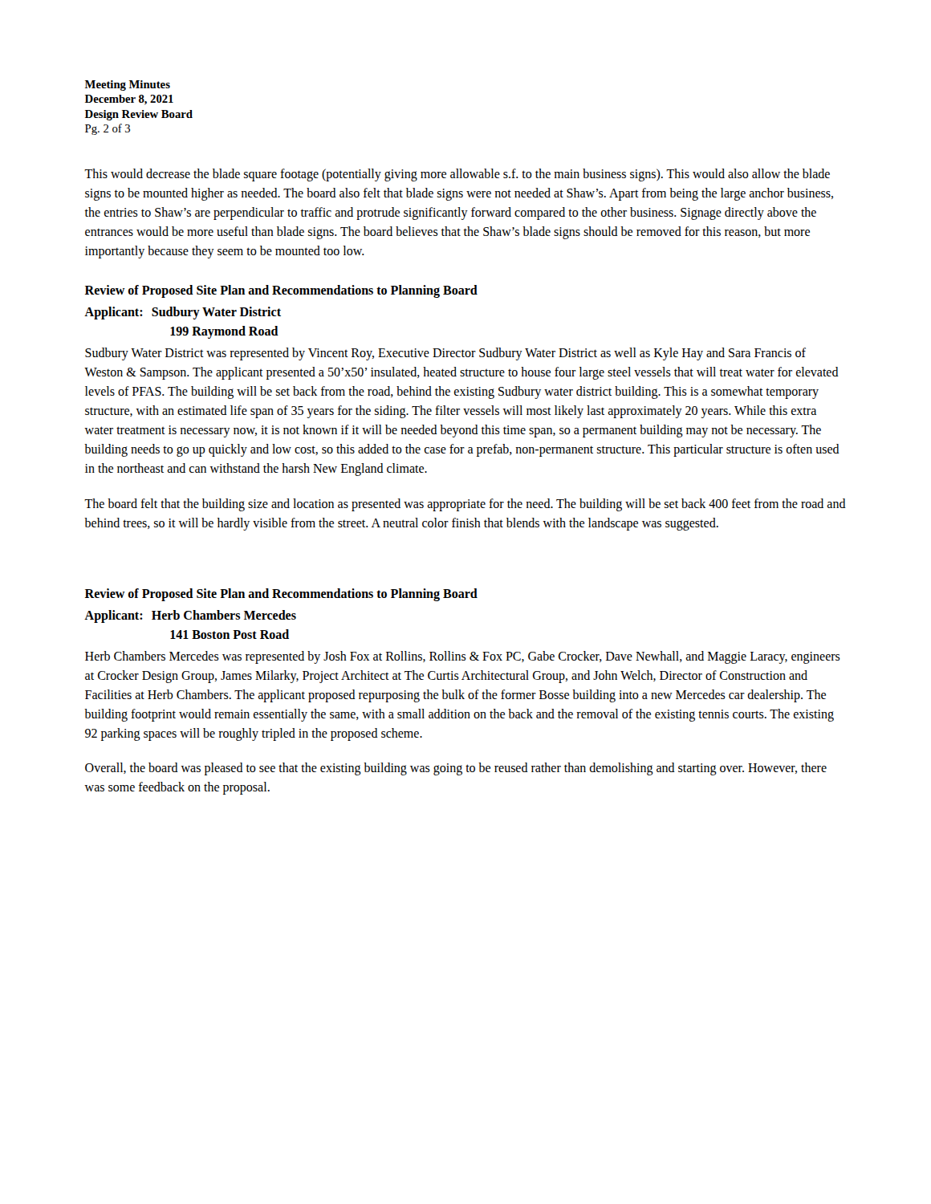Meeting Minutes
December 8, 2021
Design Review Board
Pg. 2 of 3
This would decrease the blade square footage (potentially giving more allowable s.f. to the main business signs). This would also allow the blade signs to be mounted higher as needed. The board also felt that blade signs were not needed at Shaw’s. Apart from being the large anchor business, the entries to Shaw’s are perpendicular to traffic and protrude significantly forward compared to the other business. Signage directly above the entrances would be more useful than blade signs. The board believes that the Shaw’s blade signs should be removed for this reason, but more importantly because they seem to be mounted too low.
Review of Proposed Site Plan and Recommendations to Planning Board
Applicant: Sudbury Water District
199 Raymond Road
Sudbury Water District was represented by Vincent Roy, Executive Director Sudbury Water District as well as Kyle Hay and Sara Francis of Weston & Sampson. The applicant presented a 50’x50’ insulated, heated structure to house four large steel vessels that will treat water for elevated levels of PFAS. The building will be set back from the road, behind the existing Sudbury water district building. This is a somewhat temporary structure, with an estimated life span of 35 years for the siding. The filter vessels will most likely last approximately 20 years. While this extra water treatment is necessary now, it is not known if it will be needed beyond this time span, so a permanent building may not be necessary. The building needs to go up quickly and low cost, so this added to the case for a prefab, non-permanent structure. This particular structure is often used in the northeast and can withstand the harsh New England climate.
The board felt that the building size and location as presented was appropriate for the need. The building will be set back 400 feet from the road and behind trees, so it will be hardly visible from the street. A neutral color finish that blends with the landscape was suggested.
Review of Proposed Site Plan and Recommendations to Planning Board
Applicant: Herb Chambers Mercedes
141 Boston Post Road
Herb Chambers Mercedes was represented by Josh Fox at Rollins, Rollins & Fox PC, Gabe Crocker, Dave Newhall, and Maggie Laracy, engineers at Crocker Design Group, James Milarky, Project Architect at The Curtis Architectural Group, and John Welch, Director of Construction and Facilities at Herb Chambers. The applicant proposed repurposing the bulk of the former Bosse building into a new Mercedes car dealership. The building footprint would remain essentially the same, with a small addition on the back and the removal of the existing tennis courts. The existing 92 parking spaces will be roughly tripled in the proposed scheme.
Overall, the board was pleased to see that the existing building was going to be reused rather than demolishing and starting over. However, there was some feedback on the proposal.